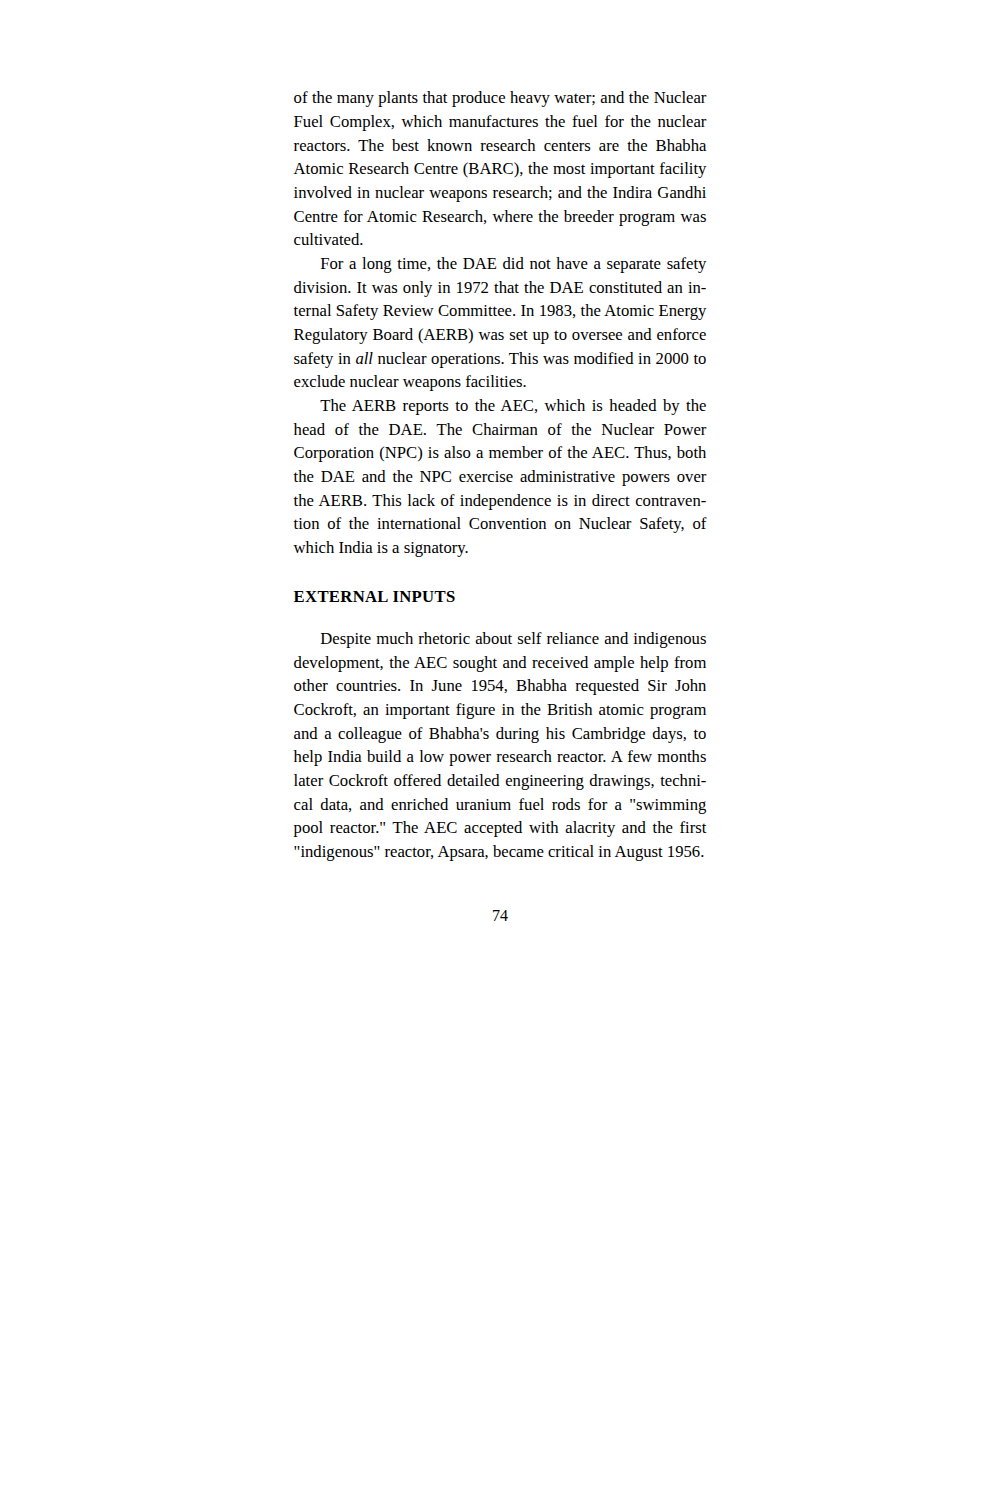of the many plants that produce heavy water; and the Nuclear Fuel Complex, which manufactures the fuel for the nuclear reactors. The best known research centers are the Bhabha Atomic Research Centre (BARC), the most important facility involved in nuclear weapons research; and the Indira Gandhi Centre for Atomic Research, where the breeder program was cultivated.
For a long time, the DAE did not have a separate safety division. It was only in 1972 that the DAE constituted an internal Safety Review Committee. In 1983, the Atomic Energy Regulatory Board (AERB) was set up to oversee and enforce safety in all nuclear operations. This was modified in 2000 to exclude nuclear weapons facilities.
The AERB reports to the AEC, which is headed by the head of the DAE. The Chairman of the Nuclear Power Corporation (NPC) is also a member of the AEC. Thus, both the DAE and the NPC exercise administrative powers over the AERB. This lack of independence is in direct contravention of the international Convention on Nuclear Safety, of which India is a signatory.
External Inputs
Despite much rhetoric about self reliance and indigenous development, the AEC sought and received ample help from other countries. In June 1954, Bhabha requested Sir John Cockroft, an important figure in the British atomic program and a colleague of Bhabha's during his Cambridge days, to help India build a low power research reactor. A few months later Cockroft offered detailed engineering drawings, technical data, and enriched uranium fuel rods for a "swimming pool reactor." The AEC accepted with alacrity and the first "indigenous" reactor, Apsara, became critical in August 1956.
74